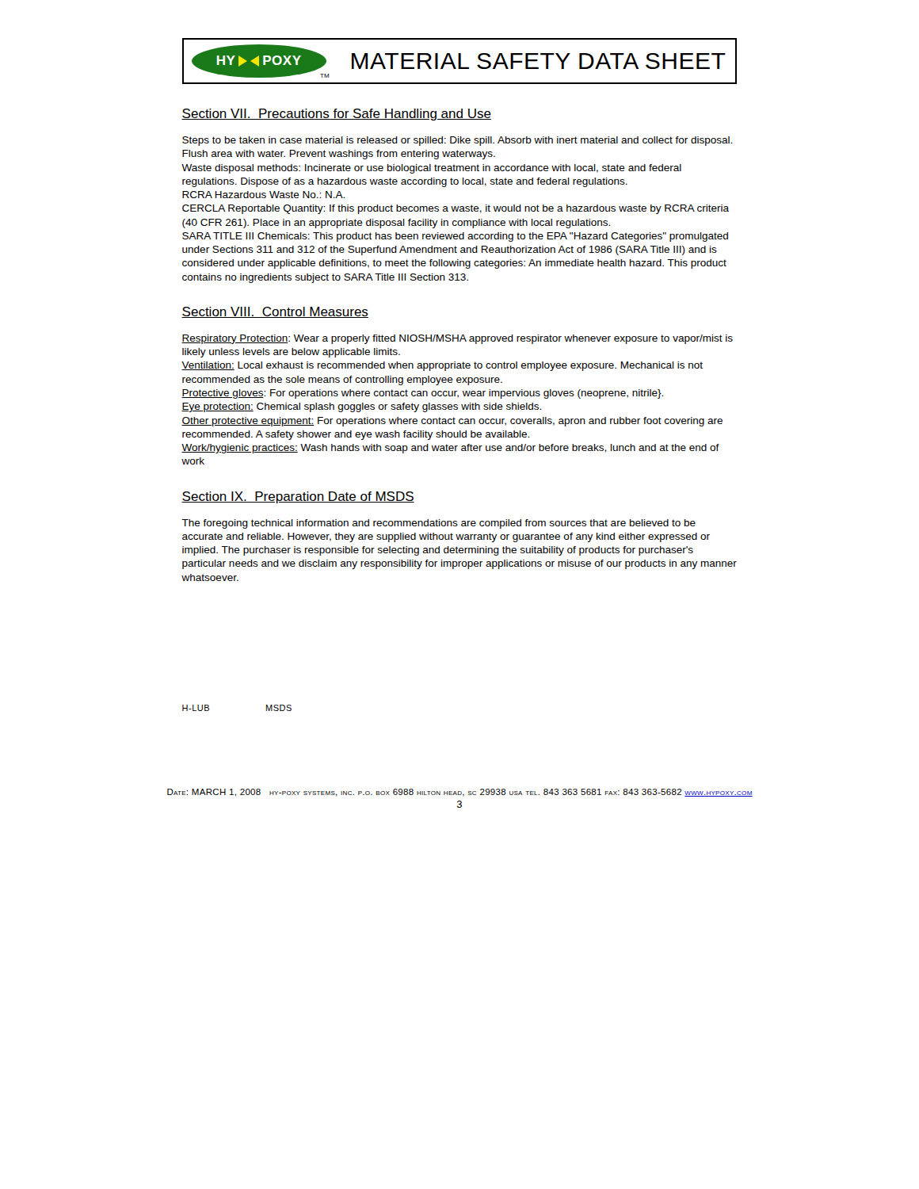HY POXY
TM
MATERIAL SAFETY DATA SHEET
Section VII. Precautions for Safe Handling and Use
Steps to be taken in case material is released or spilled: Dike spill. Absorb with inert material and collect for disposal. Flush area with water. Prevent washings from entering waterways.
Waste disposal methods: Incinerate or use biological treatment in accordance with local, state and federal regulations. Dispose of as a hazardous waste according to local, state and federal regulations.
RCRA Hazardous Waste No.: N.A.
CERCLA Reportable Quantity: If this product becomes a waste, it would not be a hazardous waste by RCRA criteria (40 CFR 261). Place in an appropriate disposal facility in compliance with local regulations.
SARA TITLE III Chemicals: This product has been reviewed according to the EPA "Hazard Categories" promulgated under Sections 311 and 312 of the Superfund Amendment and Reauthorization Act of 1986 (SARA Title III) and is considered under applicable definitions, to meet the following categories: An immediate health hazard. This product contains no ingredients subject to SARA Title III Section 313.
Section VIII. Control Measures
Respiratory Protection: Wear a properly fitted NIOSH/MSHA approved respirator whenever exposure to vapor/mist is likely unless levels are below applicable limits.
Ventilation: Local exhaust is recommended when appropriate to control employee exposure. Mechanical is not recommended as the sole means of controlling employee exposure.
Protective gloves: For operations where contact can occur, wear impervious gloves (neoprene, nitrile}.
Eye protection: Chemical splash goggles or safety glasses with side shields.
Other protective equipment: For operations where contact can occur, coveralls, apron and rubber foot covering are recommended. A safety shower and eye wash facility should be available.
Work/hygienic practices: Wash hands with soap and water after use and/or before breaks, lunch and at the end of work
Section IX. Preparation Date of MSDS
The foregoing technical information and recommendations are compiled from sources that are believed to be accurate and reliable. However, they are supplied without warranty or guarantee of any kind either expressed or implied. The purchaser is responsible for selecting and determining the suitability of products for purchaser's particular needs and we disclaim any responsibility for improper applications or misuse of our products in any manner whatsoever.
H-LUB MSDS
Date: MARCH 1, 2008 hy-poxy systems, inc. p.o. box 6988 hilton head, sc 29938 usa tel. 843 363 5681 fax: 843 363-5682 www.hypoxy.com
3